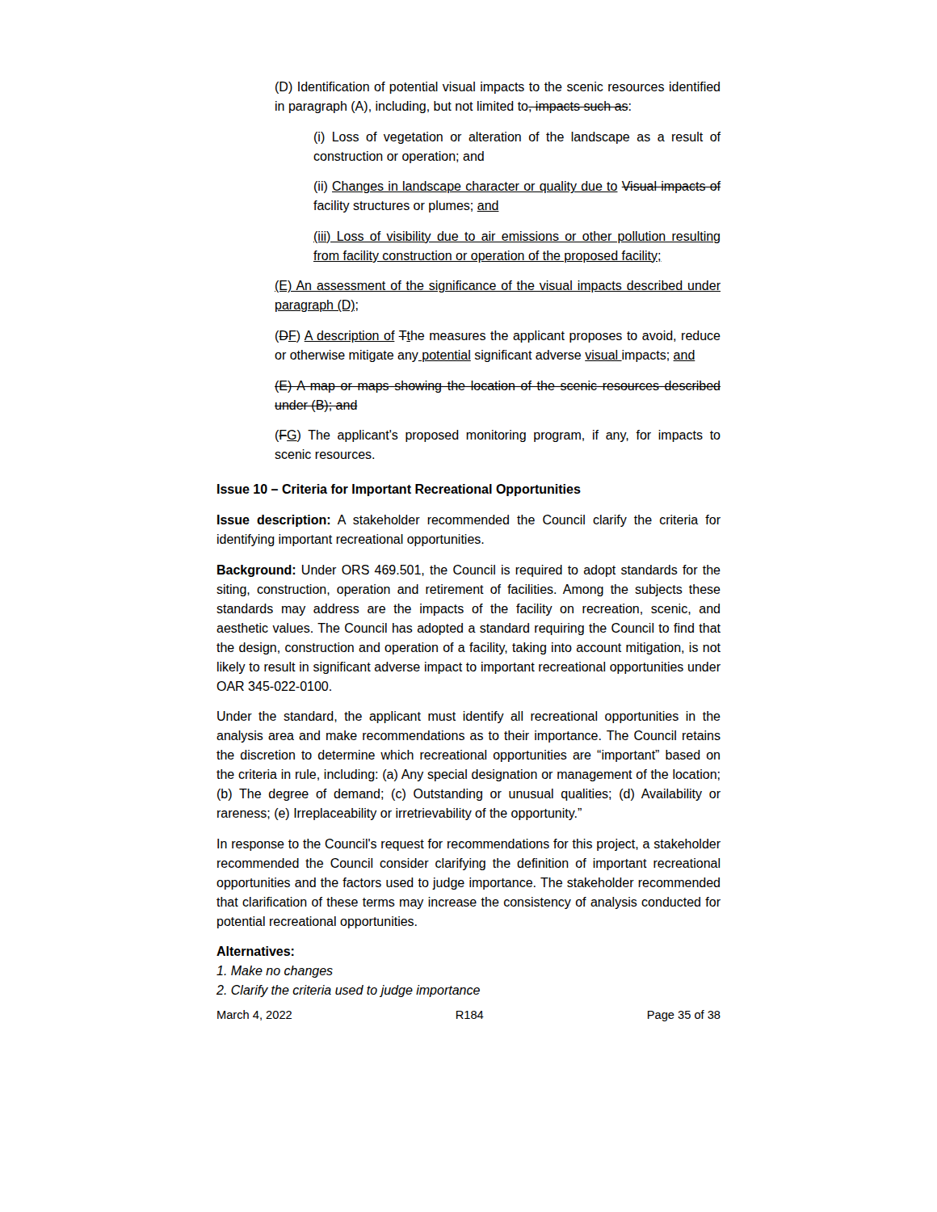(D) Identification of potential visual impacts to the scenic resources identified in paragraph (A), including, but not limited to, impacts such as:
(i) Loss of vegetation or alteration of the landscape as a result of construction or operation; and
(ii) Changes in landscape character or quality due to Visual impacts of facility structures or plumes; and
(iii) Loss of visibility due to air emissions or other pollution resulting from facility construction or operation of the proposed facility;
(E) An assessment of the significance of the visual impacts described under paragraph (D);
(DF) A description of Tthe measures the applicant proposes to avoid, reduce or otherwise mitigate any potential significant adverse visual impacts; and
(E) A map or maps showing the location of the scenic resources described under (B); and
(FG) The applicant's proposed monitoring program, if any, for impacts to scenic resources.
Issue 10 – Criteria for Important Recreational Opportunities
Issue description: A stakeholder recommended the Council clarify the criteria for identifying important recreational opportunities.
Background: Under ORS 469.501, the Council is required to adopt standards for the siting, construction, operation and retirement of facilities. Among the subjects these standards may address are the impacts of the facility on recreation, scenic, and aesthetic values. The Council has adopted a standard requiring the Council to find that the design, construction and operation of a facility, taking into account mitigation, is not likely to result in significant adverse impact to important recreational opportunities under OAR 345-022-0100.
Under the standard, the applicant must identify all recreational opportunities in the analysis area and make recommendations as to their importance. The Council retains the discretion to determine which recreational opportunities are “important” based on the criteria in rule, including: (a) Any special designation or management of the location; (b) The degree of demand; (c) Outstanding or unusual qualities; (d) Availability or rareness; (e) Irreplaceability or irretrievability of the opportunity.”
In response to the Council's request for recommendations for this project, a stakeholder recommended the Council consider clarifying the definition of important recreational opportunities and the factors used to judge importance. The stakeholder recommended that clarification of these terms may increase the consistency of analysis conducted for potential recreational opportunities.
Alternatives:
1. Make no changes
2. Clarify the criteria used to judge importance
March 4, 2022 R184 Page 35 of 38